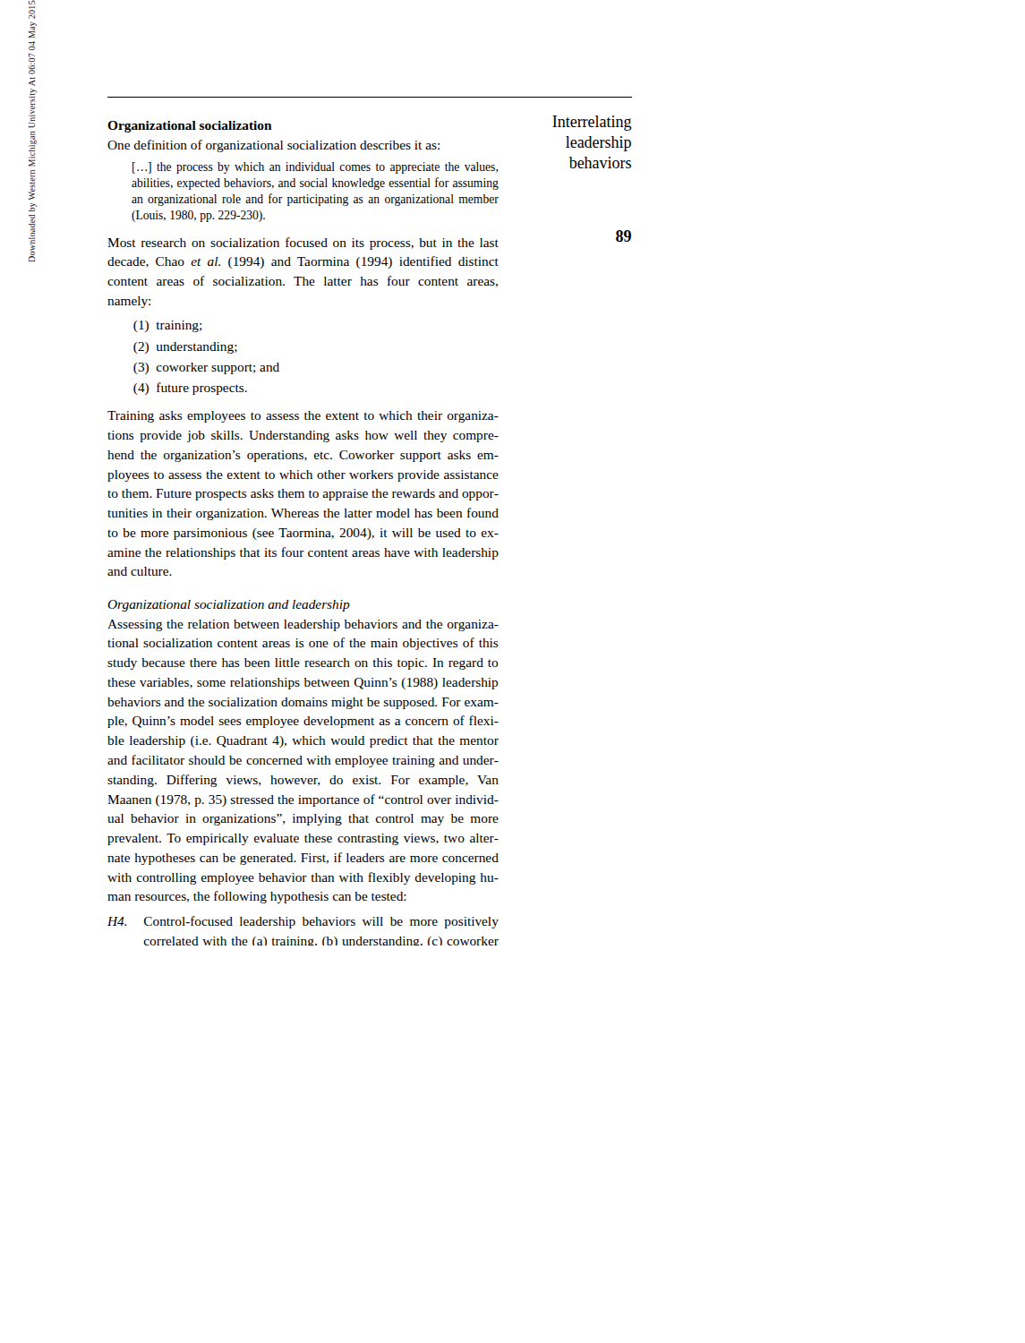Downloaded by Western Michigan University At 06:07 04 May 2015 (PT)
Interrelating
leadership
behaviors
89
Organizational socialization
One definition of organizational socialization describes it as:
[ . . .] the process by which an individual comes to appreciate the values, abilities, expected behaviors, and social knowledge essential for assuming an organizational role and for participating as an organizational member (Louis, 1980, pp. 229-230).
Most research on socialization focused on its process, but in the last decade, Chao et al. (1994) and Taormina (1994) identified distinct content areas of socialization. The latter has four content areas, namely:
(1) training;
(2) understanding;
(3) coworker support; and
(4) future prospects.
Training asks employees to assess the extent to which their organizations provide job skills. Understanding asks how well they comprehend the organization’s operations, etc. Coworker support asks employees to assess the extent to which other workers provide assistance to them. Future prospects asks them to appraise the rewards and opportunities in their organization. Whereas the latter model has been found to be more parsimonious (see Taormina, 2004), it will be used to examine the relationships that its four content areas have with leadership and culture.
Organizational socialization and leadership
Assessing the relation between leadership behaviors and the organizational socialization content areas is one of the main objectives of this study because there has been little research on this topic. In regard to these variables, some relationships between Quinn’s (1988) leadership behaviors and the socialization domains might be supposed. For example, Quinn’s model sees employee development as a concern of flexible leadership (i.e. Quadrant 4), which would predict that the mentor and facilitator should be concerned with employee training and understanding. Differing views, however, do exist. For example, Van Maanen (1978, p. 35) stressed the importance of “control over individual behavior in organizations”, implying that control may be more prevalent. To empirically evaluate these contrasting views, two alternate hypotheses can be generated. First, if leaders are more concerned with controlling employee behavior than with flexibly developing human resources, the following hypothesis can be tested:
H4. Control-focused leadership behaviors will be more positively correlated with the (a) training, (b) understanding, (c) coworker support, and (d) future prospects socialization domains than will the flexibly-focused leadership behaviors.
Second, the alternate hypothesis would reflect Quinn’s (1988) perspective on the importance of flexible leadership behaviors as regards employee development, namely:
H5. Flexibly-focused leadership behaviors will be more positively correlated with the (a) training, (b) understanding, (c) coworker support, and (d) future prospects socialization domains than will the control-focused leadership behaviors.